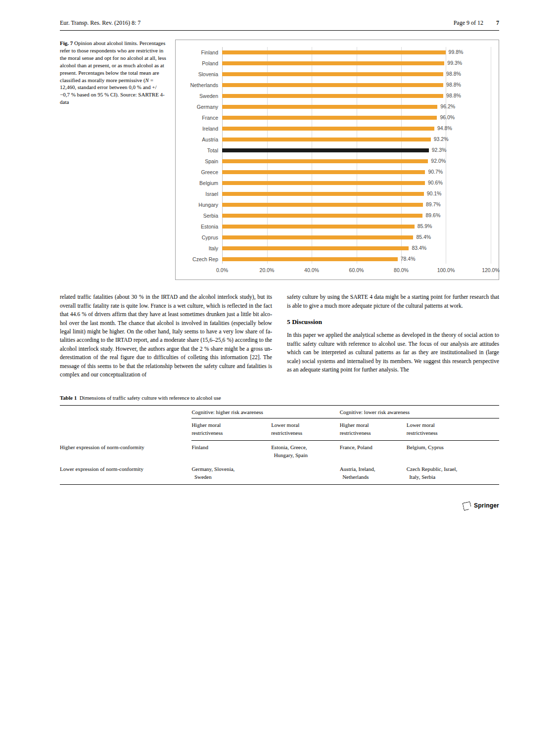Eur. Transp. Res. Rev. (2016) 8: 7
Page 9 of 12 7
Fig. 7 Opinion about alcohol limits. Percentages refer to those respondents who are restrictive in the moral sense and opt for no alcohol at all, less alcohol than at present, or as much alcohol as at present. Percentages below the total mean are classified as morally more permissive (N = 12,460, standard error between 0,0 % and +/−0,7 % based on 95 % CI). Source: SARTRE 4-data
Finland
99.8%
Poland
99.3%
Slovenia
98.8%
Netherlands
98.8%
Sweden
98.8%
Germany
96.2%
France
96.0%
Ireland
94.8%
Austria
93.2%
Total
92.3%
Spain
92.0%
Greece
90.7%
Belgium
90.6%
Israel
90.1%
Hungary
89.7%
Serbia
89.6%
Estonia
85.9%
Cyprus
85.4%
Italy
83.4%
Czech Rep
78.4%
0.0% 20.0% 40.0% 60.0% 80.0% 100.0% 120.0%
related traffic fatalities (about 30 % in the IRTAD and the alcohol interlock study), but its overall traffic fatality rate is quite low. France is a wet culture, which is reflected in the fact that 44.6 % of drivers affirm that they have at least sometimes drunken just a little bit alcohol over the last month. The chance that alcohol is involved in fatalities (especially below legal limit) might be higher. On the other hand, Italy seems to have a very low share of fatalities according to the IRTAD report, and a moderate share (15,6–25,6 %) according to the alcohol interlock study. However, the authors argue that the 2 % share might be a gross underestimation of the real figure due to difficulties of colleting this information [22]. The message of this seems to be that the relationship between the safety culture and fatalities is complex and our conceptualization of
safety culture by using the SARTE 4 data might be a starting point for further research that is able to give a much more adequate picture of the cultural patterns at work.
5 Discussion
In this paper we applied the analytical scheme as developed in the theory of social action to traffic safety culture with reference to alcohol use. The focus of our analysis are attitudes which can be interpreted as cultural patterns as far as they are institutionalised in (large scale) social systems and internalised by its members. We suggest this research perspective as an adequate starting point for further analysis. The
Table 1 Dimensions of traffic safety culture with reference to alcohol use
| | Cognitive: higher risk awareness | Cognitive: lower risk awareness |
| --- | --- | --- |
| | Higher moral restrictiveness | Lower moral restrictiveness | Higher moral restrictiveness | Lower moral restrictiveness |
| Higher expression of norm-conformity | Finland | Estonia, Greece, Hungary, Spain | France, Poland | Belgium, Cyprus |
| Lower expression of norm-conformity | Germany, Slovenia, Sweden | | Austria, Ireland, Netherlands | Czech Republic, Israel, Italy, Serbia |
Springer